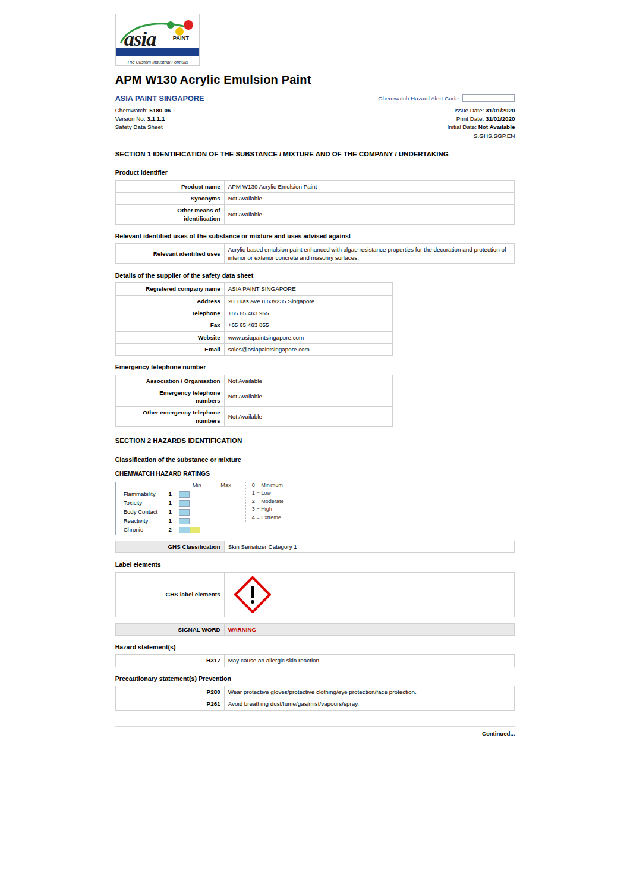asia
PAINT
The Custom Industrial Formula
APM W130 Acrylic Emulsion Paint
ASIA PAINT SINGAPORE
Chemwatch Hazard Alert Code:
Chemwatch: 5180-06
Version No: 3.1.1.1
Safety Data Sheet
Issue Date: 31/01/2020
Print Date: 31/01/2020
Initial Date: Not Available
S.GHS.SGP.EN
SECTION 1 IDENTIFICATION OF THE SUBSTANCE / MIXTURE AND OF THE COMPANY / UNDERTAKING
Product Identifier
| Product name | APM W130 Acrylic Emulsion Paint |
| Synonyms | Not Available |
| Other means of identification | Not Available |
Relevant identified uses of the substance or mixture and uses advised against
| Relevant identified uses | Acrylic based emulsion paint enhanced with algae resistance properties for the decoration and protection of interior or exterior concrete and masonry surfaces. |
Details of the supplier of the safety data sheet
| Registered company name | ASIA PAINT SINGAPORE | | |
| Address | 20 Tuas Ave 8 639235 Singapore | | |
| Telephone | +65 65 463 955 | | |
| Fax | +65 65 463 855 | | |
| Website | www.asiapaintsingapore.com | | |
| Email | sales@asiapaintsingapore.com | | |
Emergency telephone number
| Association / Organisation | Not Available | | |
| Emergency telephone numbers | Not Available | | |
| Other emergency telephone numbers | Not Available | | |
SECTION 2 HAZARDS IDENTIFICATION
Classification of the substance or mixture
CHEMWATCH HAZARD RATINGS
| | | Min | Max |
| --- | --- | --- | --- |
| Flammability | 1 | | |
| Toxicity | 1 | | |
| Body Contact | 1 | | |
| Reactivity | 1 | | |
| Chronic | 2 | | |
0 = Minimum
1 = Low
2 = Moderate
3 = High
4 = Extreme
GHS Classification
Skin Sensitizer Category 1
Label elements
GHS label elements
SIGNAL WORD
WARNING
Hazard statement(s)
| H317 | May cause an allergic skin reaction |
Precautionary statement(s) Prevention
| P280 | Wear protective gloves/protective clothing/eye protection/face protection. |
| P261 | Avoid breathing dust/fume/gas/mist/vapours/spray. |
Continued...